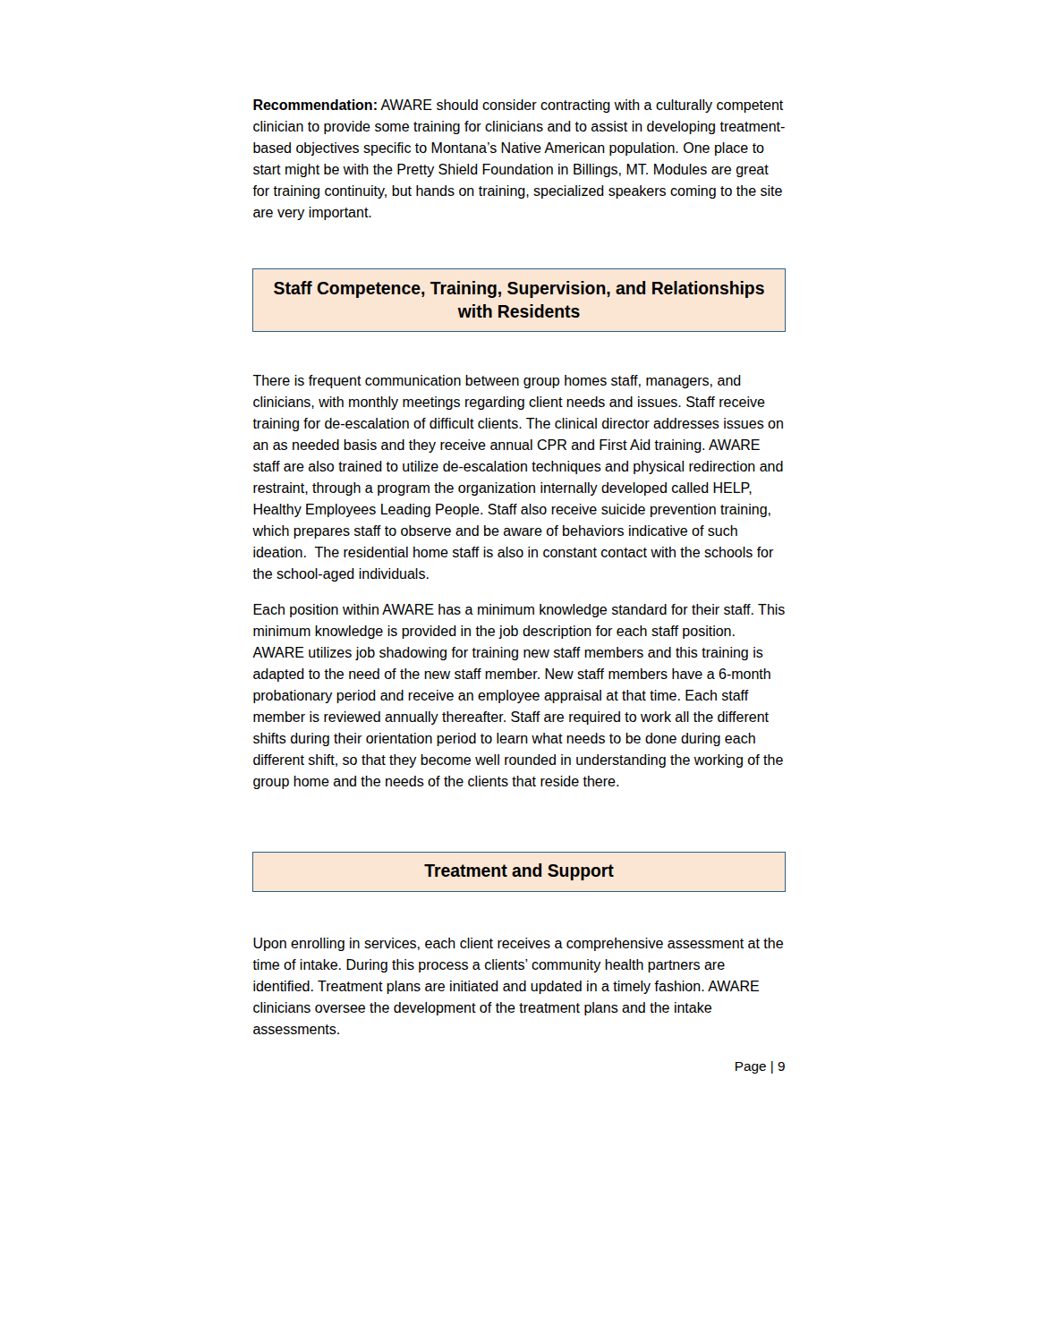Recommendation: AWARE should consider contracting with a culturally competent clinician to provide some training for clinicians and to assist in developing treatment-based objectives specific to Montana’s Native American population. One place to start might be with the Pretty Shield Foundation in Billings, MT. Modules are great for training continuity, but hands on training, specialized speakers coming to the site are very important.
Staff Competence, Training, Supervision, and Relationships with Residents
There is frequent communication between group homes staff, managers, and clinicians, with monthly meetings regarding client needs and issues. Staff receive training for de-escalation of difficult clients. The clinical director addresses issues on an as needed basis and they receive annual CPR and First Aid training. AWARE staff are also trained to utilize de-escalation techniques and physical redirection and restraint, through a program the organization internally developed called HELP, Healthy Employees Leading People. Staff also receive suicide prevention training, which prepares staff to observe and be aware of behaviors indicative of such ideation. The residential home staff is also in constant contact with the schools for the school-aged individuals.
Each position within AWARE has a minimum knowledge standard for their staff. This minimum knowledge is provided in the job description for each staff position. AWARE utilizes job shadowing for training new staff members and this training is adapted to the need of the new staff member. New staff members have a 6-month probationary period and receive an employee appraisal at that time. Each staff member is reviewed annually thereafter. Staff are required to work all the different shifts during their orientation period to learn what needs to be done during each different shift, so that they become well rounded in understanding the working of the group home and the needs of the clients that reside there.
Treatment and Support
Upon enrolling in services, each client receives a comprehensive assessment at the time of intake. During this process a clients’ community health partners are identified. Treatment plans are initiated and updated in a timely fashion. AWARE clinicians oversee the development of the treatment plans and the intake assessments.
Page | 9